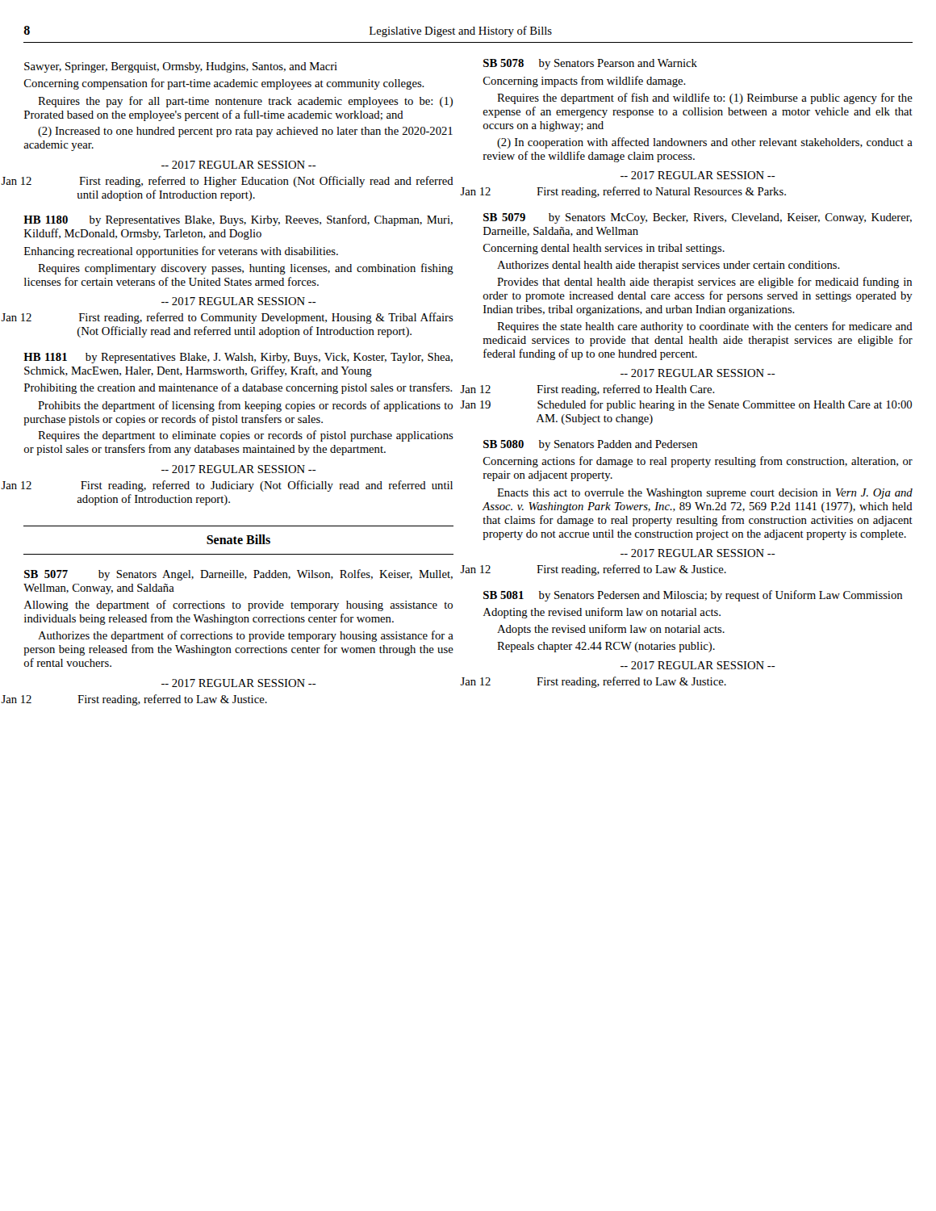8 Legislative Digest and History of Bills
Sawyer, Springer, Bergquist, Ormsby, Hudgins, Santos, and Macri
Concerning compensation for part-time academic employees at community colleges.
Requires the pay for all part-time nontenure track academic employees to be: (1) Prorated based on the employee's percent of a full-time academic workload; and
(2) Increased to one hundred percent pro rata pay achieved no later than the 2020-2021 academic year.
-- 2017 REGULAR SESSION --
Jan 12 First reading, referred to Higher Education (Not Officially read and referred until adoption of Introduction report).
HB 1180 by Representatives Blake, Buys, Kirby, Reeves, Stanford, Chapman, Muri, Kilduff, McDonald, Ormsby, Tarleton, and Doglio
Enhancing recreational opportunities for veterans with disabilities.
Requires complimentary discovery passes, hunting licenses, and combination fishing licenses for certain veterans of the United States armed forces.
-- 2017 REGULAR SESSION --
Jan 12 First reading, referred to Community Development, Housing & Tribal Affairs (Not Officially read and referred until adoption of Introduction report).
HB 1181 by Representatives Blake, J. Walsh, Kirby, Buys, Vick, Koster, Taylor, Shea, Schmick, MacEwen, Haler, Dent, Harmsworth, Griffey, Kraft, and Young
Prohibiting the creation and maintenance of a database concerning pistol sales or transfers.
Prohibits the department of licensing from keeping copies or records of applications to purchase pistols or copies or records of pistol transfers or sales.
Requires the department to eliminate copies or records of pistol purchase applications or pistol sales or transfers from any databases maintained by the department.
-- 2017 REGULAR SESSION --
Jan 12 First reading, referred to Judiciary (Not Officially read and referred until adoption of Introduction report).
Senate Bills
SB 5077 by Senators Angel, Darneille, Padden, Wilson, Rolfes, Keiser, Mullet, Wellman, Conway, and Saldaña
Allowing the department of corrections to provide temporary housing assistance to individuals being released from the Washington corrections center for women.
Authorizes the department of corrections to provide temporary housing assistance for a person being released from the Washington corrections center for women through the use of rental vouchers.
-- 2017 REGULAR SESSION --
Jan 12 First reading, referred to Law & Justice.
SB 5078 by Senators Pearson and Warnick
Concerning impacts from wildlife damage.
Requires the department of fish and wildlife to: (1) Reimburse a public agency for the expense of an emergency response to a collision between a motor vehicle and elk that occurs on a highway; and
(2) In cooperation with affected landowners and other relevant stakeholders, conduct a review of the wildlife damage claim process.
-- 2017 REGULAR SESSION --
Jan 12 First reading, referred to Natural Resources & Parks.
SB 5079 by Senators McCoy, Becker, Rivers, Cleveland, Keiser, Conway, Kuderer, Darneille, Saldaña, and Wellman
Concerning dental health services in tribal settings.
Authorizes dental health aide therapist services under certain conditions.
Provides that dental health aide therapist services are eligible for medicaid funding in order to promote increased dental care access for persons served in settings operated by Indian tribes, tribal organizations, and urban Indian organizations.
Requires the state health care authority to coordinate with the centers for medicare and medicaid services to provide that dental health aide therapist services are eligible for federal funding of up to one hundred percent.
-- 2017 REGULAR SESSION --
Jan 12 First reading, referred to Health Care.
Jan 19 Scheduled for public hearing in the Senate Committee on Health Care at 10:00 AM. (Subject to change)
SB 5080 by Senators Padden and Pedersen
Concerning actions for damage to real property resulting from construction, alteration, or repair on adjacent property.
Enacts this act to overrule the Washington supreme court decision in Vern J. Oja and Assoc. v. Washington Park Towers, Inc., 89 Wn.2d 72, 569 P.2d 1141 (1977), which held that claims for damage to real property resulting from construction activities on adjacent property do not accrue until the construction project on the adjacent property is complete.
-- 2017 REGULAR SESSION --
Jan 12 First reading, referred to Law & Justice.
SB 5081 by Senators Pedersen and Miloscia; by request of Uniform Law Commission
Adopting the revised uniform law on notarial acts.
Adopts the revised uniform law on notarial acts.
Repeals chapter 42.44 RCW (notaries public).
-- 2017 REGULAR SESSION --
Jan 12 First reading, referred to Law & Justice.